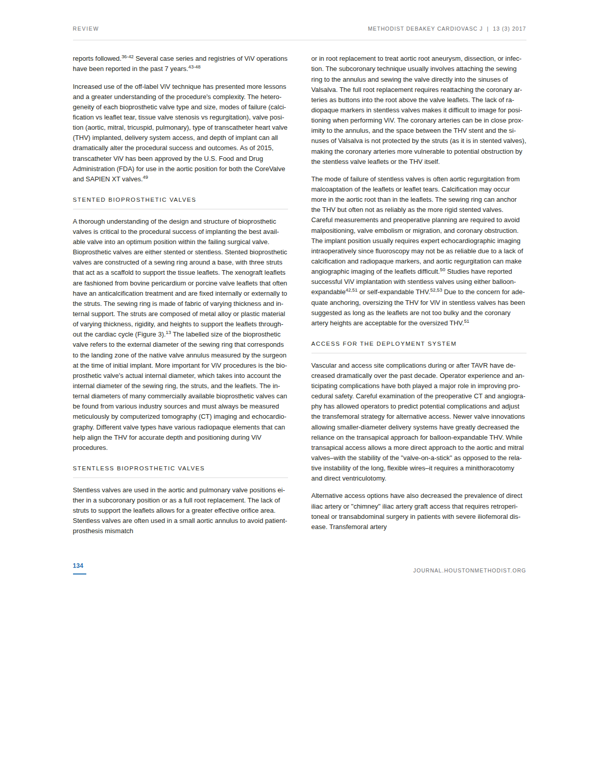Review
Methodist DeBakey Cardiovasc J | 13 (3) 2017
reports followed.36-42 Several case series and registries of ViV operations have been reported in the past 7 years.43-48
Increased use of the off-label ViV technique has presented more lessons and a greater understanding of the procedure's complexity. The heterogeneity of each bioprosthetic valve type and size, modes of failure (calcification vs leaflet tear, tissue valve stenosis vs regurgitation), valve position (aortic, mitral, tricuspid, pulmonary), type of transcatheter heart valve (THV) implanted, delivery system access, and depth of implant can all dramatically alter the procedural success and outcomes. As of 2015, transcatheter ViV has been approved by the U.S. Food and Drug Administration (FDA) for use in the aortic position for both the CoreValve and SAPIEN XT valves.49
Stented Bioprosthetic Valves
A thorough understanding of the design and structure of bioprosthetic valves is critical to the procedural success of implanting the best available valve into an optimum position within the failing surgical valve. Bioprosthetic valves are either stented or stentless. Stented bioprosthetic valves are constructed of a sewing ring around a base, with three struts that act as a scaffold to support the tissue leaflets. The xenograft leaflets are fashioned from bovine pericardium or porcine valve leaflets that often have an anticalcification treatment and are fixed internally or externally to the struts. The sewing ring is made of fabric of varying thickness and internal support. The struts are composed of metal alloy or plastic material of varying thickness, rigidity, and heights to support the leaflets throughout the cardiac cycle (Figure 3).13 The labelled size of the bioprosthetic valve refers to the external diameter of the sewing ring that corresponds to the landing zone of the native valve annulus measured by the surgeon at the time of initial implant. More important for ViV procedures is the bioprosthetic valve's actual internal diameter, which takes into account the internal diameter of the sewing ring, the struts, and the leaflets. The internal diameters of many commercially available bioprosthetic valves can be found from various industry sources and must always be measured meticulously by computerized tomography (CT) imaging and echocardiography. Different valve types have various radiopaque elements that can help align the THV for accurate depth and positioning during ViV procedures.
Stentless Bioprosthetic Valves
Stentless valves are used in the aortic and pulmonary valve positions either in a subcoronary position or as a full root replacement. The lack of struts to support the leaflets allows for a greater effective orifice area. Stentless valves are often used in a small aortic annulus to avoid patient-prosthesis mismatch
or in root replacement to treat aortic root aneurysm, dissection, or infection. The subcoronary technique usually involves attaching the sewing ring to the annulus and sewing the valve directly into the sinuses of Valsalva. The full root replacement requires reattaching the coronary arteries as buttons into the root above the valve leaflets. The lack of radiopaque markers in stentless valves makes it difficult to image for positioning when performing ViV. The coronary arteries can be in close proximity to the annulus, and the space between the THV stent and the sinuses of Valsalva is not protected by the struts (as it is in stented valves), making the coronary arteries more vulnerable to potential obstruction by the stentless valve leaflets or the THV itself.
The mode of failure of stentless valves is often aortic regurgitation from malcoaptation of the leaflets or leaflet tears. Calcification may occur more in the aortic root than in the leaflets. The sewing ring can anchor the THV but often not as reliably as the more rigid stented valves. Careful measurements and preoperative planning are required to avoid malpositioning, valve embolism or migration, and coronary obstruction. The implant position usually requires expert echocardiographic imaging intraoperatively since fluoroscopy may not be as reliable due to a lack of calcification and radiopaque markers, and aortic regurgitation can make angiographic imaging of the leaflets difficult.50 Studies have reported successful ViV implantation with stentless valves using either balloon-expandable42,51 or self-expandable THV.52,53 Due to the concern for adequate anchoring, oversizing the THV for ViV in stentless valves has been suggested as long as the leaflets are not too bulky and the coronary artery heights are acceptable for the oversized THV.51
Access for the Deployment System
Vascular and access site complications during or after TAVR have decreased dramatically over the past decade. Operator experience and anticipating complications have both played a major role in improving procedural safety. Careful examination of the preoperative CT and angiography has allowed operators to predict potential complications and adjust the transfemoral strategy for alternative access. Newer valve innovations allowing smaller-diameter delivery systems have greatly decreased the reliance on the transapical approach for balloon-expandable THV. While transapical access allows a more direct approach to the aortic and mitral valves–with the stability of the "valve-on-a-stick" as opposed to the relative instability of the long, flexible wires–it requires a minithoracotomy and direct ventriculotomy.
Alternative access options have also decreased the prevalence of direct iliac artery or "chimney" iliac artery graft access that requires retroperitoneal or transabdominal surgery in patients with severe iliofemoral disease. Transfemoral artery
134
journal.houstonmethodist.org